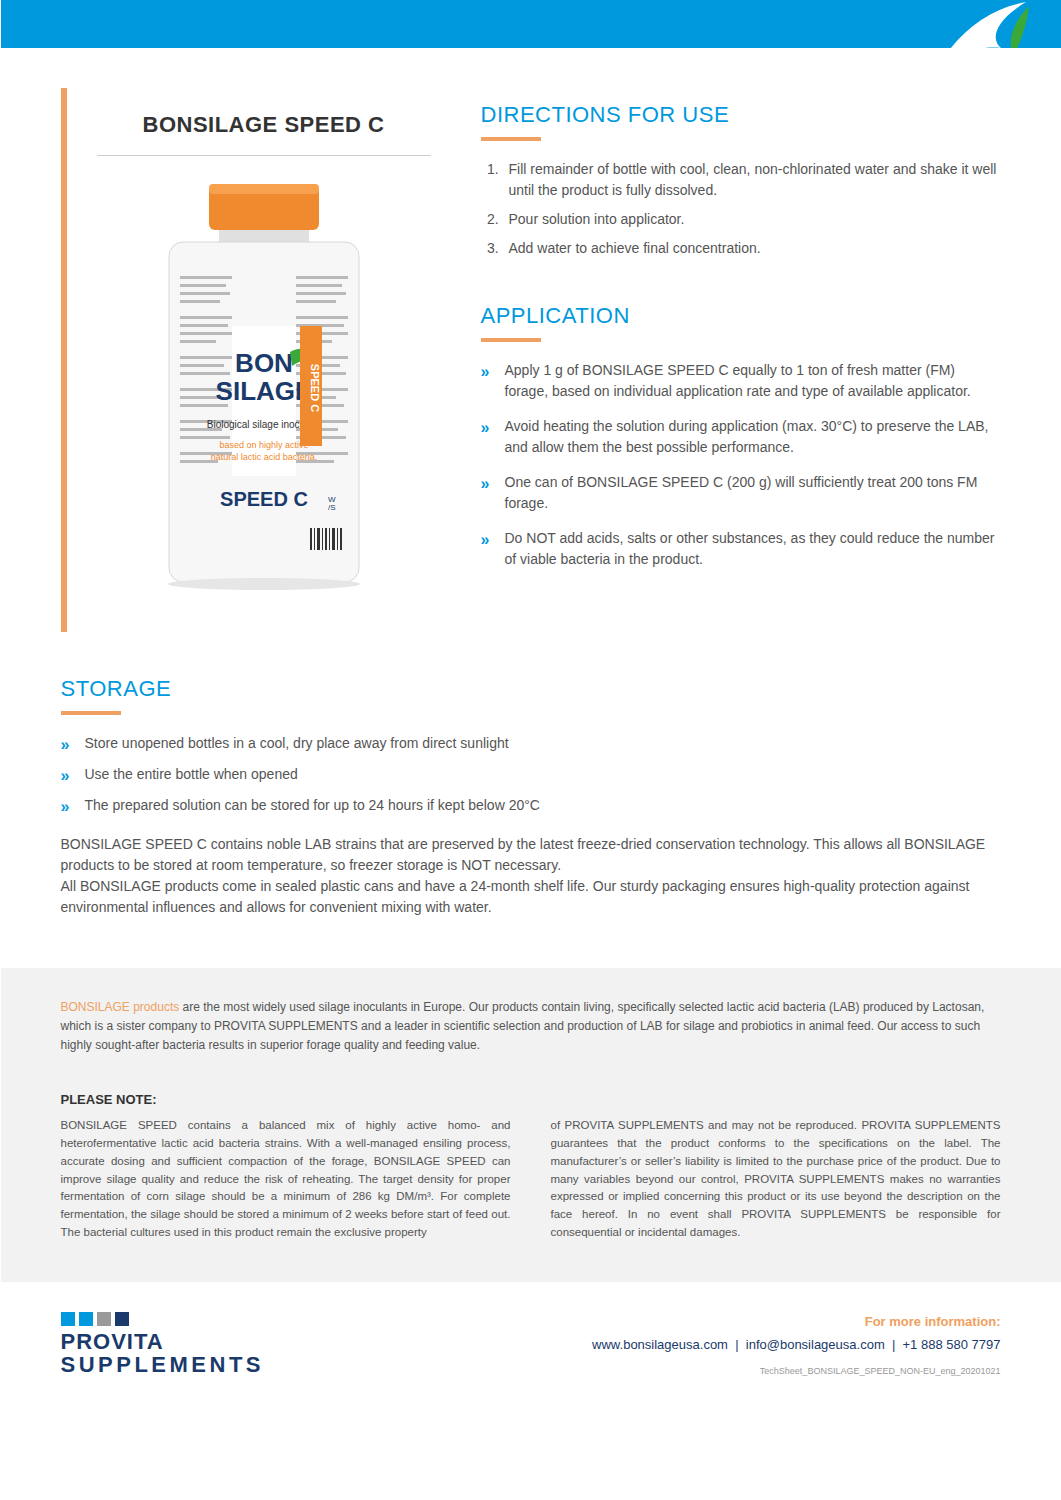BONSILAGE SPEED C
BON SILAGE Biological silage inoculant based on highly active natural lactic acid bacteria. SPEED C SPEED C W /S
Directions for use
Fill remainder of bottle with cool, clean, non-chlorinated water and shake it well until the product is fully dissolved.
Pour solution into applicator.
Add water to achieve final concentration.
Application
Apply 1 g of BONSILAGE SPEED C equally to 1 ton of fresh matter (FM) forage, based on individual application rate and type of available applicator.
Avoid heating the solution during application (max. 30°C) to preserve the LAB, and allow them the best possible performance.
One can of BONSILAGE SPEED C (200 g) will sufficiently treat 200 tons FM forage.
Do NOT add acids, salts or other substances, as they could reduce the number of viable bacteria in the product.
Storage
Store unopened bottles in a cool, dry place away from direct sunlight
Use the entire bottle when opened
The prepared solution can be stored for up to 24 hours if kept below 20°C
BONSILAGE SPEED C contains noble LAB strains that are preserved by the latest freeze-dried conservation technology. This allows all BONSILAGE products to be stored at room temperature, so freezer storage is NOT necessary.
All BONSILAGE products come in sealed plastic cans and have a 24-month shelf life. Our sturdy packaging ensures high-quality protection against environmental influences and allows for convenient mixing with water.
BONSILAGE products are the most widely used silage inoculants in Europe. Our products contain living, specifically selected lactic acid bacteria (LAB) produced by Lactosan, which is a sister company to PROVITA SUPPLEMENTS and a leader in scientific selection and production of LAB for silage and probiotics in animal feed. Our access to such highly sought-after bacteria results in superior forage quality and feeding value.
PLEASE NOTE:
BONSILAGE SPEED contains a balanced mix of highly active homo- and heterofermentative lactic acid bacteria strains. With a well-managed ensiling process, accurate dosing and sufficient compaction of the forage, BONSILAGE SPEED can improve silage quality and reduce the risk of reheating. The target density for proper fermentation of corn silage should be a minimum of 286 kg DM/m³. For complete fermentation, the silage should be stored a minimum of 2 weeks before start of feed out. The bacterial cultures used in this product remain the exclusive property
of PROVITA SUPPLEMENTS and may not be reproduced. PROVITA SUPPLEMENTS guarantees that the product conforms to the specifications on the label. The manufacturer’s or seller’s liability is limited to the purchase price of the product. Due to many variables beyond our control, PROVITA SUPPLEMENTS makes no warranties expressed or implied concerning this product or its use beyond the description on the face hereof. In no event shall PROVITA SUPPLEMENTS be responsible for consequential or incidental damages.
PROVITA
SUPPLEMENTS
For more information:
www.bonsilageusa.com | info@bonsilageusa.com | +1 888 580 7797
TechSheet_BONSILAGE_SPEED_NON-EU_eng_20201021